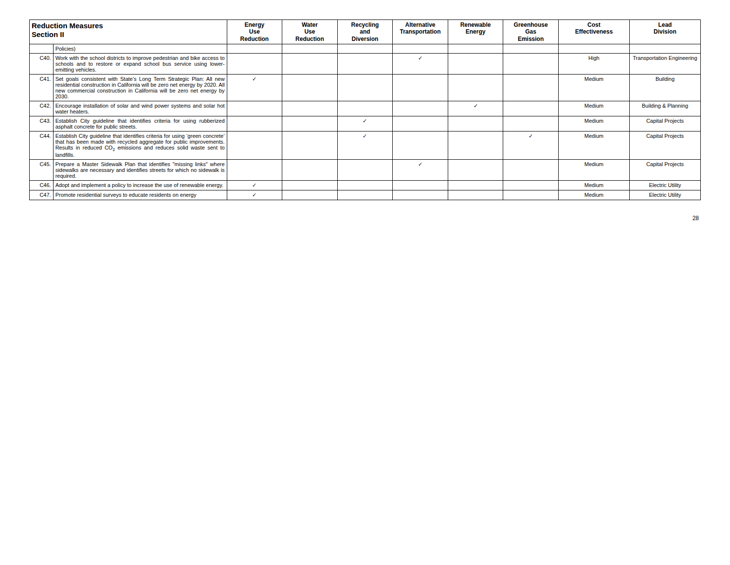| Reduction Measures Section II | Energy Use Reduction | Water Use Reduction | Recycling and Diversion | Alternative Transportation | Renewable Energy | Greenhouse Gas Emission | Cost Effectiveness | Lead Division |
| --- | --- | --- | --- | --- | --- | --- | --- | --- |
| | Policies) | | | | | | | | |
| C40. | Work with the school districts to improve pedestrian and bike access to schools and to restore or expand school bus service using lower-emitting vehicles. | | | | ✓ | | | High | Transportation Engineering |
| C41. | Set goals consistent with State’s Long Term Strategic Plan: All new residential construction in California will be zero net energy by 2020. All new commercial construction in California will be zero net energy by 2030. | ✓ | | | | | | Medium | Building |
| C42. | Encourage installation of solar and wind power systems and solar hot water heaters. | | | | | ✓ | | Medium | Building & Planning |
| C43. | Establish City guideline that identifies criteria for using rubberized asphalt concrete for public streets. | | | ✓ | | | | Medium | Capital Projects |
| C44. | Establish City guideline that identifies criteria for using ‘green concrete’ that has been made with recycled aggregate for public improvements. Results in reduced CO 2 emissions and reduces solid waste sent to landfills. | | | ✓ | | | ✓ | Medium | Capital Projects |
| C45. | Prepare a Master Sidewalk Plan that identifies "missing links" where sidewalks are necessary and identifies streets for which no sidewalk is required. | | | | ✓ | | | Medium | Capital Projects |
| C46. | Adopt and implement a policy to increase the use of renewable energy. | ✓ | | | | | | Medium | Electric Utility |
| C47. | Promote residential surveys to educate residents on energy | ✓ | | | | | | Medium | Electric Utility |
28